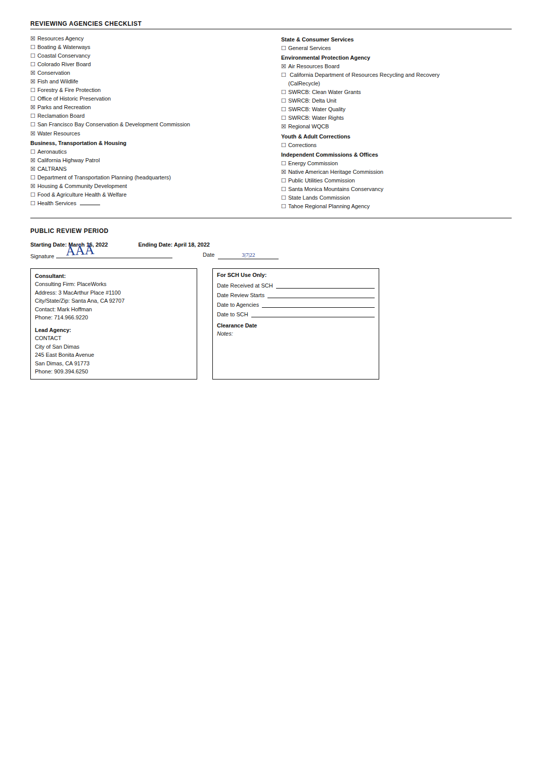Reviewing Agencies Checklist
☒Resources Agency
☐Boating & Waterways
☐Coastal Conservancy
☐Colorado River Board
☒Conservation
☒Fish and Wildlife
☐Forestry & Fire Protection
☐Office of Historic Preservation
☒Parks and Recreation
☐Reclamation Board
☐San Francisco Bay Conservation & Development Commission
☒Water Resources
Business, Transportation & Housing
☐Aeronautics
☒California Highway Patrol
☒CALTRANS
☐Department of Transportation Planning (headquarters)
☒Housing & Community Development
☐Food & Agriculture Health & Welfare
☐Health Services
State & Consumer Services
☐General Services
Environmental Protection Agency
☒Air Resources Board
☐ California Department of Resources Recycling and Recovery
(CalRecycle)
☐SWRCB: Clean Water Grants
☐SWRCB: Delta Unit
☐SWRCB: Water Quality
☐SWRCB: Water Rights
☒Regional WQCB
Youth & Adult Corrections
☐Corrections
Independent Commissions & Offices
☐Energy Commission
☒Native American Heritage Commission
☐Public Utilities Commission
☐Santa Monica Mountains Conservancy
☐State Lands Commission
☐Tahoe Regional Planning Agency
Public Review Period
Starting Date: March 16, 2022
Ending Date: April 18, 2022
Signature
ÅÅÅ
Date 3|7|22
Consultant:
Consulting Firm: PlaceWorks
Address: 3 MacArthur Place #1100
City/State/Zip: Santa Ana, CA 92707
Contact: Mark Hoffman
Phone: 714.966.9220
Lead Agency:
CONTACT
City of San Dimas
245 East Bonita Avenue
San Dimas, CA 91773
Phone: 909.394.6250
For SCH Use Only:
Date Received at SCH
Date Review Starts
Date to Agencies
Date to SCH
Clearance Date
Notes: